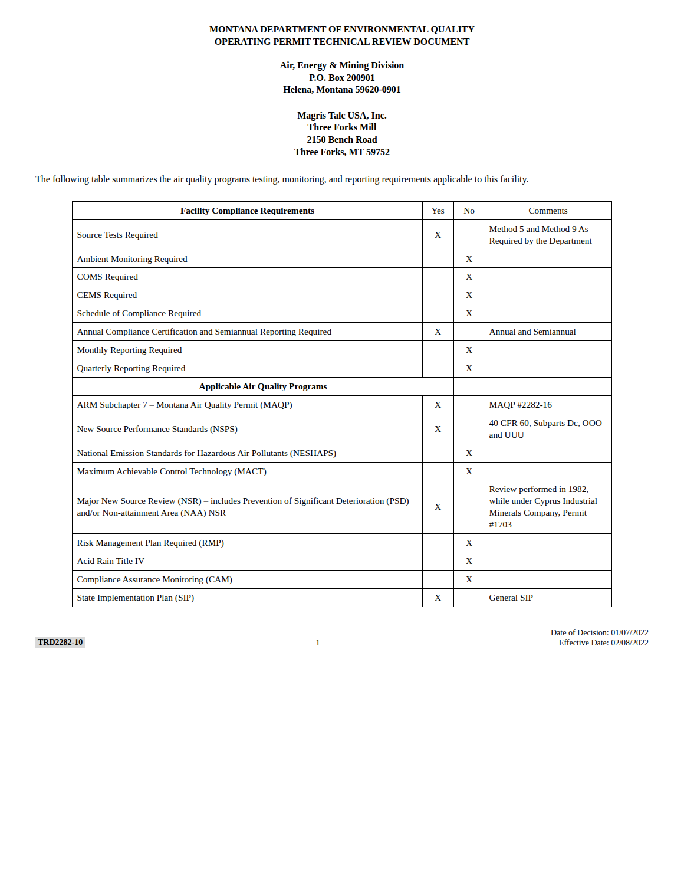MONTANA DEPARTMENT OF ENVIRONMENTAL QUALITY
OPERATING PERMIT TECHNICAL REVIEW DOCUMENT
Air, Energy & Mining Division
P.O. Box 200901
Helena, Montana 59620-0901
Magris Talc USA, Inc.
Three Forks Mill
2150 Bench Road
Three Forks, MT 59752
The following table summarizes the air quality programs testing, monitoring, and reporting requirements applicable to this facility.
| Facility Compliance Requirements | Yes | No | Comments |
| --- | --- | --- | --- |
| Source Tests Required | X | | Method 5 and Method 9 As Required by the Department |
| Ambient Monitoring Required | | X | |
| COMS Required | | X | |
| CEMS Required | | X | |
| Schedule of Compliance Required | | X | |
| Annual Compliance Certification and Semiannual Reporting Required | X | | Annual and Semiannual |
| Monthly Reporting Required | | X | |
| Quarterly Reporting Required | | X | |
| Applicable Air Quality Programs | | |
| ARM Subchapter 7 – Montana Air Quality Permit (MAQP) | X | | MAQP #2282-16 |
| New Source Performance Standards (NSPS) | X | | 40 CFR 60, Subparts Dc, OOO and UUU |
| National Emission Standards for Hazardous Air Pollutants (NESHAPS) | | X | |
| Maximum Achievable Control Technology (MACT) | | X | |
| Major New Source Review (NSR) – includes Prevention of Significant Deterioration (PSD) and/or Non-attainment Area (NAA) NSR | X | | Review performed in 1982, while under Cyprus Industrial Minerals Company, Permit #1703 |
| Risk Management Plan Required (RMP) | | X | |
| Acid Rain Title IV | | X | |
| Compliance Assurance Monitoring (CAM) | | X | |
| State Implementation Plan (SIP) | X | | General SIP |
TRD2282-10
1
Date of Decision: 01/07/2022
Effective Date: 02/08/2022